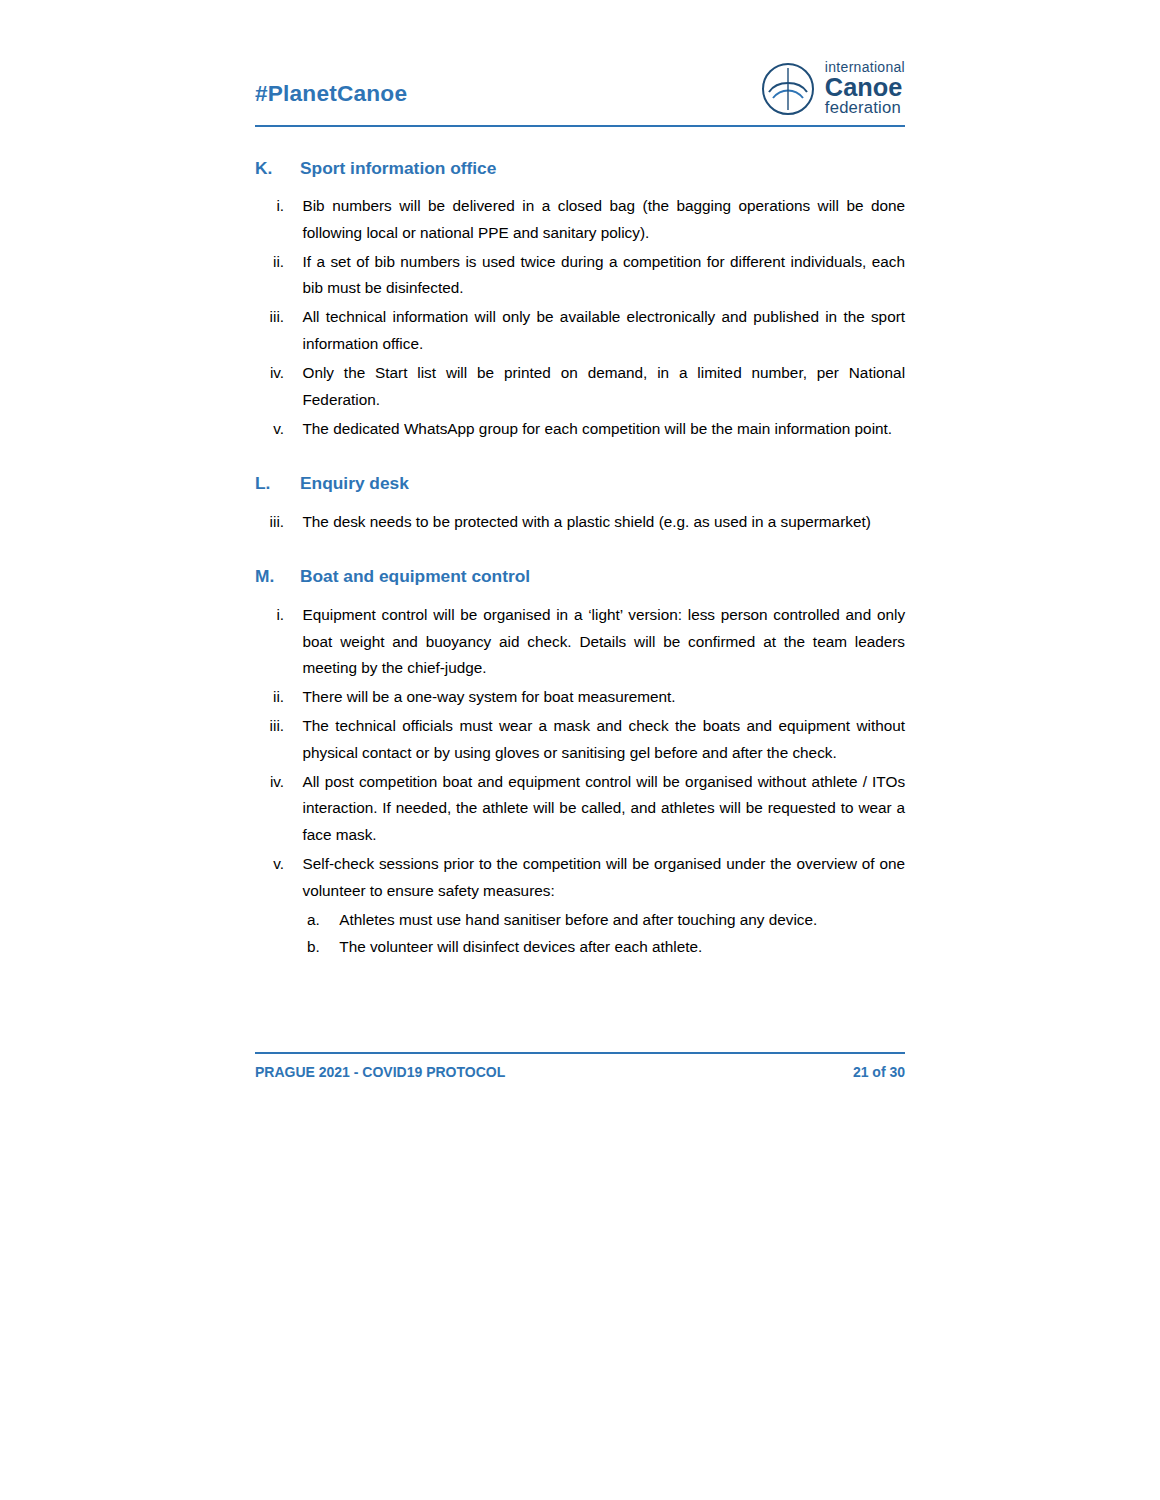#PlanetCanoe
international
Canoe
federation
K. Sport information office
i. Bib numbers will be delivered in a closed bag (the bagging operations will be done following local or national PPE and sanitary policy).
ii. If a set of bib numbers is used twice during a competition for different individuals, each bib must be disinfected.
iii. All technical information will only be available electronically and published in the sport information office.
iv. Only the Start list will be printed on demand, in a limited number, per National Federation.
v. The dedicated WhatsApp group for each competition will be the main information point.
L. Enquiry desk
iii. The desk needs to be protected with a plastic shield (e.g. as used in a supermarket)
M. Boat and equipment control
i. Equipment control will be organised in a ‘light’ version: less person controlled and only boat weight and buoyancy aid check. Details will be confirmed at the team leaders meeting by the chief-judge.
ii. There will be a one-way system for boat measurement.
iii. The technical officials must wear a mask and check the boats and equipment without physical contact or by using gloves or sanitising gel before and after the check.
iv. All post competition boat and equipment control will be organised without athlete / ITOs interaction. If needed, the athlete will be called, and athletes will be requested to wear a face mask.
v. Self-check sessions prior to the competition will be organised under the overview of one volunteer to ensure safety measures:
a. Athletes must use hand sanitiser before and after touching any device.
b. The volunteer will disinfect devices after each athlete.
PRAGUE 2021 - COVID19 PROTOCOL 21 of 30